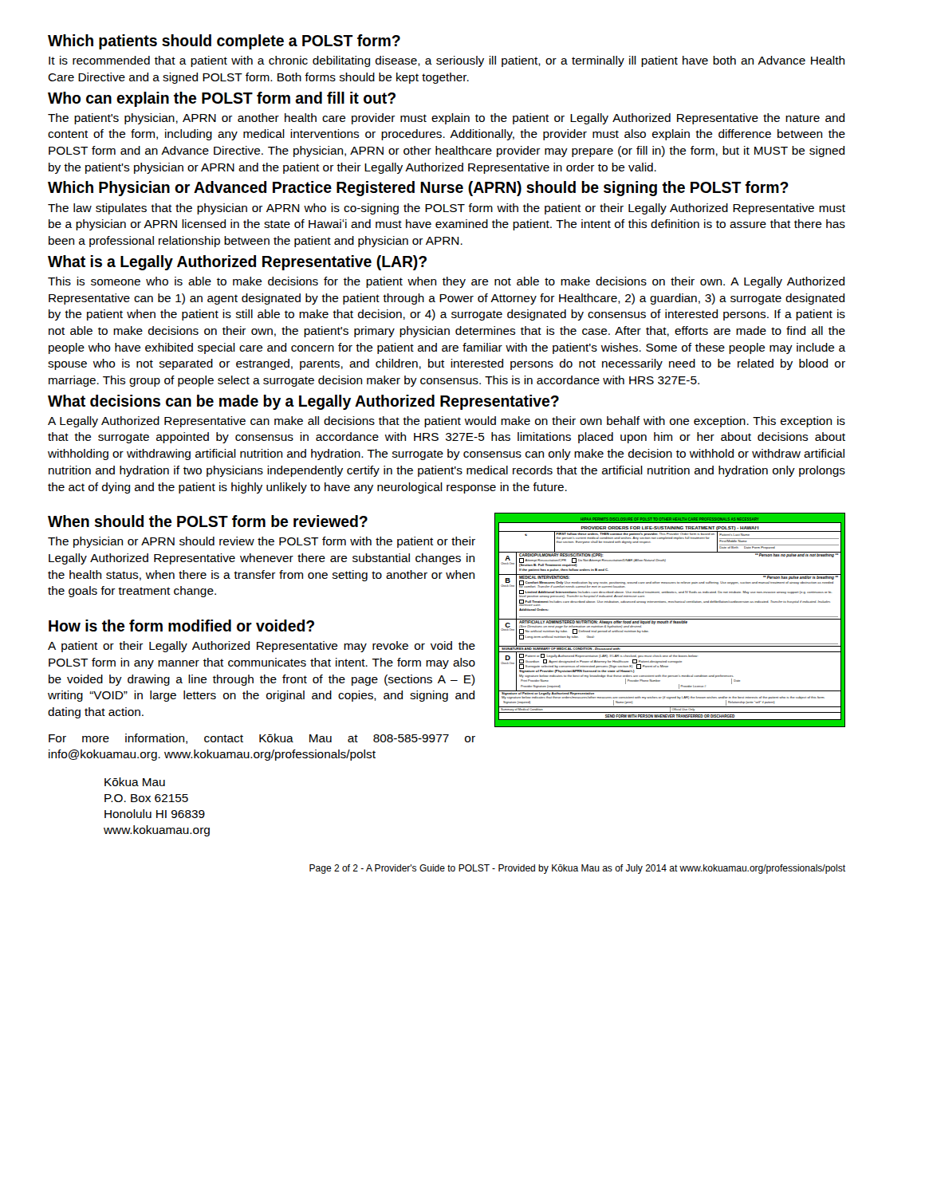Which patients should complete a POLST form?
It is recommended that a patient with a chronic debilitating disease, a seriously ill patient, or a terminally ill patient have both an Advance Health Care Directive and a signed POLST form. Both forms should be kept together.
Who can explain the POLST form and fill it out?
The patient's physician, APRN or another health care provider must explain to the patient or Legally Authorized Representative the nature and content of the form, including any medical interventions or procedures. Additionally, the provider must also explain the difference between the POLST form and an Advance Directive. The physician, APRN or other healthcare provider may prepare (or fill in) the form, but it MUST be signed by the patient's physician or APRN and the patient or their Legally Authorized Representative in order to be valid.
Which Physician or Advanced Practice Registered Nurse (APRN) should be signing the POLST form?
The law stipulates that the physician or APRN who is co-signing the POLST form with the patient or their Legally Authorized Representative must be a physician or APRN licensed in the state of Hawaiʻi and must have examined the patient. The intent of this definition is to assure that there has been a professional relationship between the patient and physician or APRN.
What is a Legally Authorized Representative (LAR)?
This is someone who is able to make decisions for the patient when they are not able to make decisions on their own. A Legally Authorized Representative can be 1) an agent designated by the patient through a Power of Attorney for Healthcare, 2) a guardian, 3) a surrogate designated by the patient when the patient is still able to make that decision, or 4) a surrogate designated by consensus of interested persons. If a patient is not able to make decisions on their own, the patient's primary physician determines that is the case. After that, efforts are made to find all the people who have exhibited special care and concern for the patient and are familiar with the patient's wishes. Some of these people may include a spouse who is not separated or estranged, parents, and children, but interested persons do not necessarily need to be related by blood or marriage. This group of people select a surrogate decision maker by consensus. This is in accordance with HRS 327E-5.
What decisions can be made by a Legally Authorized Representative?
A Legally Authorized Representative can make all decisions that the patient would make on their own behalf with one exception. This exception is that the surrogate appointed by consensus in accordance with HRS 327E-5 has limitations placed upon him or her about decisions about withholding or withdrawing artificial nutrition and hydration. The surrogate by consensus can only make the decision to withhold or withdraw artificial nutrition and hydration if two physicians independently certify in the patient's medical records that the artificial nutrition and hydration only prolongs the act of dying and the patient is highly unlikely to have any neurological response in the future.
When should the POLST form be reviewed?
The physician or APRN should review the POLST form with the patient or their Legally Authorized Representative whenever there are substantial changes in the health status, when there is a transfer from one setting to another or when the goals for treatment change.
How is the form modified or voided?
A patient or their Legally Authorized Representative may revoke or void the POLST form in any manner that communicates that intent. The form may also be voided by drawing a line through the front of the page (sections A – E) writing “VOID” in large letters on the original and copies, and signing and dating that action.
For more information, contact Kōkua Mau at 808-585-9977 or info@kokuamau.org. www.kokuamau.org/professionals/polst
Kōkua Mau
P.O. Box 62155
Honolulu HI 96839
www.kokuamau.org
HIPAA PERMITS DISCLOSURE OF POLST TO OTHER HEALTH CARE PROFESSIONALS AS NECESSARY
PROVIDER ORDERS FOR LIFE-SUSTAINING TREATMENT (POLST) - HAWAIʻI
☯
FIRST follow these orders, THEN contact the patient's provider. This Provider Order form is based on the person's current medical condition and wishes. Any section not completed implies full treatment for that section. Everyone shall be treated with dignity and respect.
Patient's Last Name
First/Middle Name
Date of Birth Date Form Prepared
ACheck One
CARDIOPULMONARY RESUSCITATION (CPR): ** Person has no pulse and is not breathing **
Attempt Resuscitation/CPR Do Not Attempt Resuscitation/DNAR (Allow Natural Death)
(Section B: Full Treatment required)
If the patient has a pulse, then follow orders in B and C.
BCheck One
MEDICAL INTERVENTIONS: ** Person has pulse and/or is breathing **
Comfort Measures Only Use medication by any route, positioning, wound care and other measures to relieve pain and suffering. Use oxygen, suction and manual treatment of airway obstruction as needed for comfort. Transfer if comfort needs cannot be met in current location.
Limited Additional Interventions Includes care described above. Use medical treatment, antibiotics, and IV fluids as indicated. Do not intubate. May use non-invasive airway support (e.g. continuous or bi-level positive airway pressure). Transfer to hospital if indicated. Avoid intensive care.
Full Treatment Includes care described above. Use intubation, advanced airway interventions, mechanical ventilation, and defibrillation/cardioversion as indicated. Transfer to hospital if indicated. Includes intensive care.
Additional Orders:
CCheck One
ARTIFICIALLY ADMINISTERED NUTRITION: Always offer food and liquid by mouth if feasible
(See Directions on next page for information on nutrition & hydration) and desired.
No artificial nutrition by tube. Defined trial period of artificial nutrition by tube.
Long-term artificial nutrition by tube. Goal:
SIGNATURES AND SUMMARY OF MEDICAL CONDITION - Discussed with:
DCheck One
Patient or Legally Authorized Representative (LAR). If LAR is checked, you must check one of the boxes below:
Guardian Agent designated in Power of Attorney for Healthcare Patient-designated surrogate
Surrogate selected by consensus of interested persons (Sign section E) Parent of a Minor
Signature of Provider (Physician/APRN licensed in the state of Hawaiʻi.)
My signature below indicates to the best of my knowledge that these orders are consistent with the person's medical condition and preferences.
Print Provider Name
Provider Phone Number
Date
Provider Signature (required)
Provider License #
Signature of Patient or Legally Authorized Representative
My signature below indicates that these orders/measures/other measures are consistent with my wishes or (if signed by LAR) the known wishes and/or in the best interests of the patient who is the subject of this form.
Signature (required)
Name (print)
Relationship (write "self" if patient)
Summary of Medical Condition
Official Use Only
SEND FORM WITH PERSON WHENEVER TRANSFERRED OR DISCHARGED
Page 2 of 2 - A Provider's Guide to POLST - Provided by Kōkua Mau as of July 2014 at www.kokuamau.org/professionals/polst